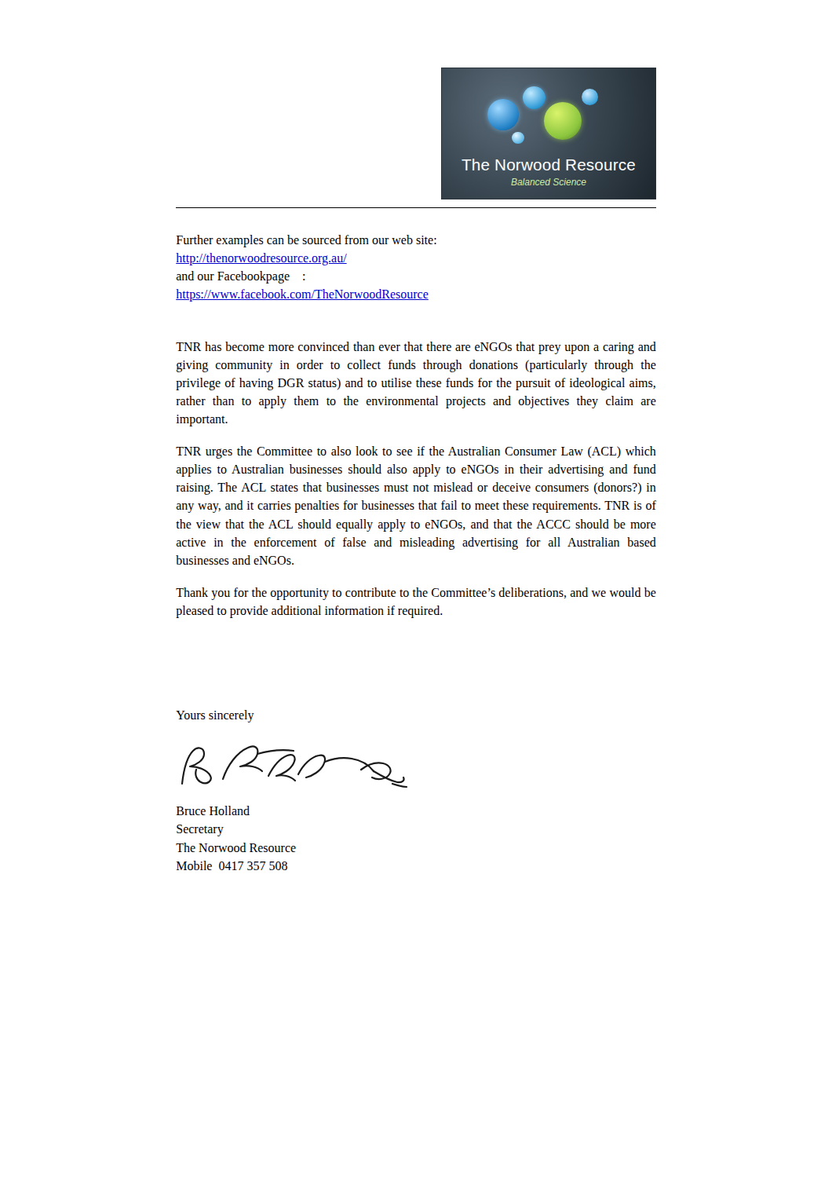The Norwood Resource
Balanced Science
Further examples can be sourced from our web site:
http://thenorwoodresource.org.au/
and our Facebookpage :
https://www.facebook.com/TheNorwoodResource
TNR has become more convinced than ever that there are eNGOs that prey upon a caring and giving community in order to collect funds through donations (particularly through the privilege of having DGR status) and to utilise these funds for the pursuit of ideological aims, rather than to apply them to the environmental projects and objectives they claim are important.
TNR urges the Committee to also look to see if the Australian Consumer Law (ACL) which applies to Australian businesses should also apply to eNGOs in their advertising and fund raising. The ACL states that businesses must not mislead or deceive consumers (donors?) in any way, and it carries penalties for businesses that fail to meet these requirements. TNR is of the view that the ACL should equally apply to eNGOs, and that the ACCC should be more active in the enforcement of false and misleading advertising for all Australian based businesses and eNGOs.
Thank you for the opportunity to contribute to the Committee’s deliberations, and we would be pleased to provide additional information if required.
Yours sincerely
Bruce Holland
Secretary
The Norwood Resource
Mobile 0417 357 508